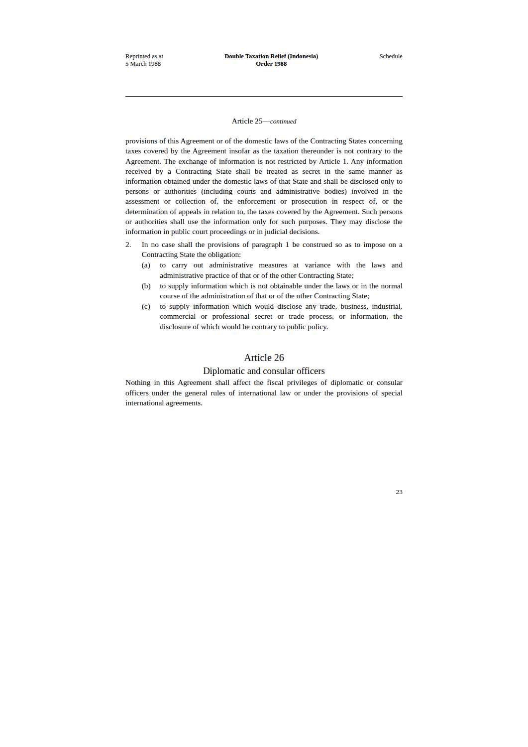Reprinted as at
5 March 1988
Double Taxation Relief (Indonesia)
Order 1988
Schedule
Article 25—continued
provisions of this Agreement or of the domestic laws of the Contracting States concerning taxes covered by the Agreement insofar as the taxation thereunder is not contrary to the Agreement. The exchange of information is not restricted by Article 1. Any information received by a Contracting State shall be treated as secret in the same manner as information obtained under the domestic laws of that State and shall be disclosed only to persons or authorities (including courts and administrative bodies) involved in the assessment or collection of, the enforcement or prosecution in respect of, or the determination of appeals in relation to, the taxes covered by the Agreement. Such persons or authorities shall use the information only for such purposes. They may disclose the information in public court proceedings or in judicial decisions.
2.
In no case shall the provisions of paragraph 1 be construed so as to impose on a Contracting State the obligation:
(a)
to carry out administrative measures at variance with the laws and administrative practice of that or of the other Contracting State;
(b)
to supply information which is not obtainable under the laws or in the normal course of the administration of that or of the other Contracting State;
(c)
to supply information which would disclose any trade, business, industrial, commercial or professional secret or trade process, or information, the disclosure of which would be contrary to public policy.
Article 26
Diplomatic and consular officers
Nothing in this Agreement shall affect the fiscal privileges of diplomatic or consular officers under the general rules of international law or under the provisions of special international agreements.
23